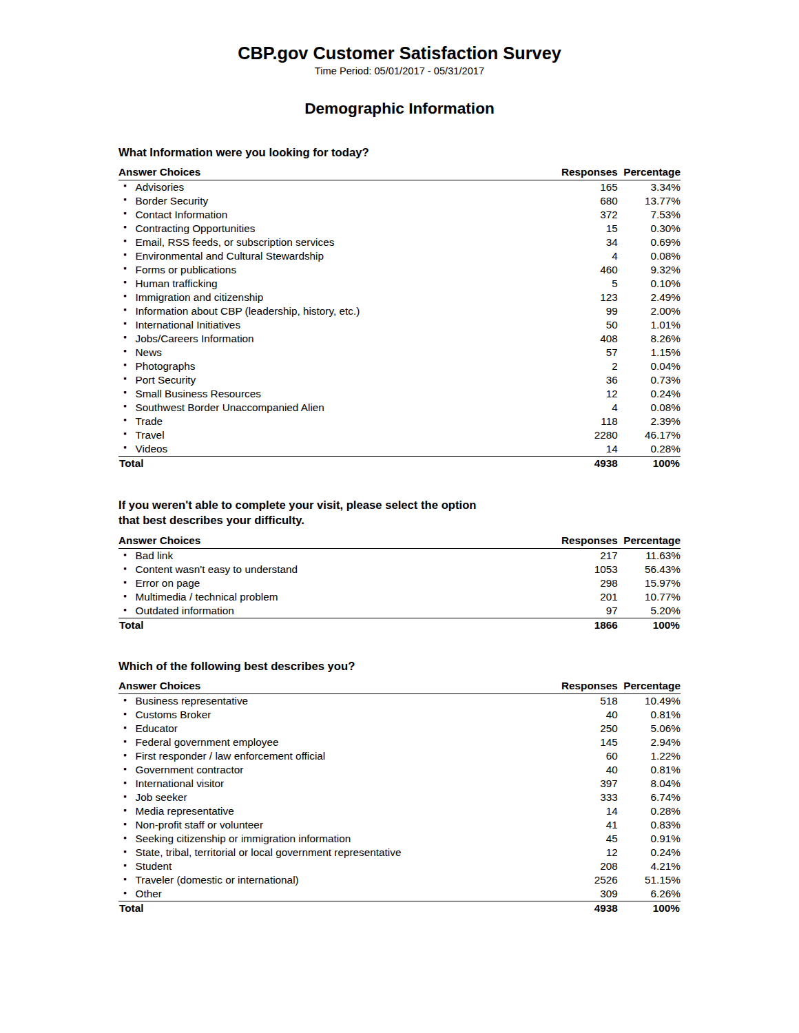CBP.gov Customer Satisfaction Survey
Time Period: 05/01/2017 - 05/31/2017
Demographic Information
What Information were you looking for today?
| Answer Choices | Responses | Percentage |
| --- | --- | --- |
| Advisories | 165 | 3.34% |
| Border Security | 680 | 13.77% |
| Contact Information | 372 | 7.53% |
| Contracting Opportunities | 15 | 0.30% |
| Email, RSS feeds, or subscription services | 34 | 0.69% |
| Environmental and Cultural Stewardship | 4 | 0.08% |
| Forms or publications | 460 | 9.32% |
| Human trafficking | 5 | 0.10% |
| Immigration and citizenship | 123 | 2.49% |
| Information about CBP (leadership, history, etc.) | 99 | 2.00% |
| International Initiatives | 50 | 1.01% |
| Jobs/Careers Information | 408 | 8.26% |
| News | 57 | 1.15% |
| Photographs | 2 | 0.04% |
| Port Security | 36 | 0.73% |
| Small Business Resources | 12 | 0.24% |
| Southwest Border Unaccompanied Alien | 4 | 0.08% |
| Trade | 118 | 2.39% |
| Travel | 2280 | 46.17% |
| Videos | 14 | 0.28% |
| Total | 4938 | 100% |
If you weren't able to complete your visit, please select the option
that best describes your difficulty.
| Answer Choices | Responses | Percentage |
| --- | --- | --- |
| Bad link | 217 | 11.63% |
| Content wasn't easy to understand | 1053 | 56.43% |
| Error on page | 298 | 15.97% |
| Multimedia / technical problem | 201 | 10.77% |
| Outdated information | 97 | 5.20% |
| Total | 1866 | 100% |
Which of the following best describes you?
| Answer Choices | Responses | Percentage |
| --- | --- | --- |
| Business representative | 518 | 10.49% |
| Customs Broker | 40 | 0.81% |
| Educator | 250 | 5.06% |
| Federal government employee | 145 | 2.94% |
| First responder / law enforcement official | 60 | 1.22% |
| Government contractor | 40 | 0.81% |
| International visitor | 397 | 8.04% |
| Job seeker | 333 | 6.74% |
| Media representative | 14 | 0.28% |
| Non-profit staff or volunteer | 41 | 0.83% |
| Seeking citizenship or immigration information | 45 | 0.91% |
| State, tribal, territorial or local government representative | 12 | 0.24% |
| Student | 208 | 4.21% |
| Traveler (domestic or international) | 2526 | 51.15% |
| Other | 309 | 6.26% |
| Total | 4938 | 100% |